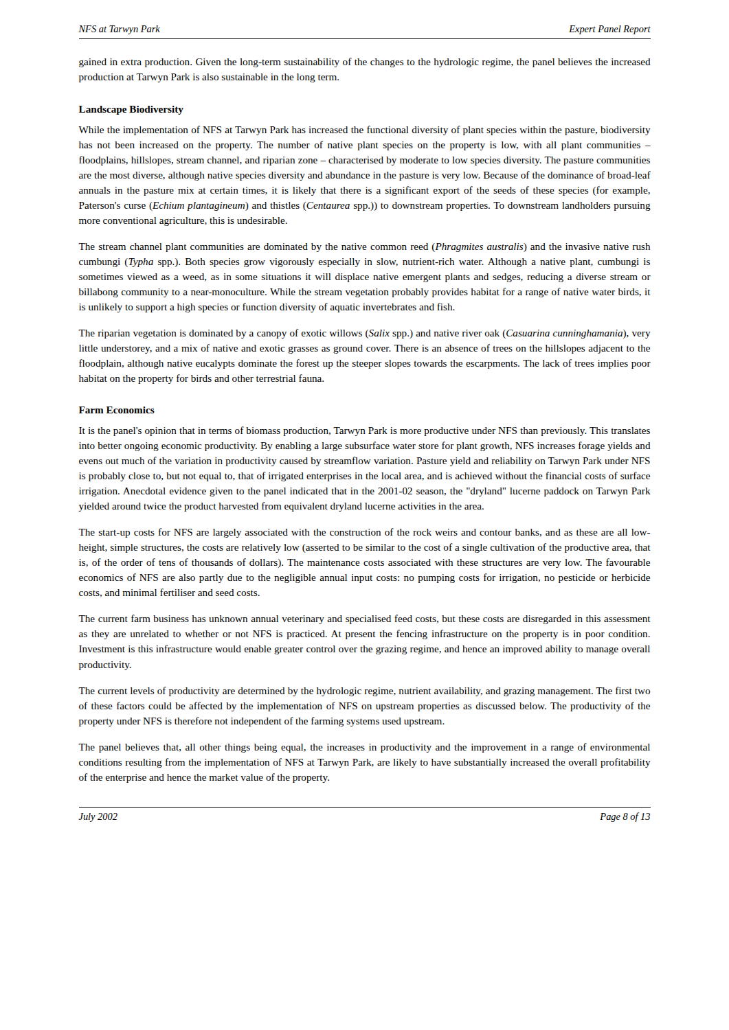NFS at Tarwyn Park Expert Panel Report
gained in extra production. Given the long-term sustainability of the changes to the hydrologic regime, the panel believes the increased production at Tarwyn Park is also sustainable in the long term.
Landscape Biodiversity
While the implementation of NFS at Tarwyn Park has increased the functional diversity of plant species within the pasture, biodiversity has not been increased on the property. The number of native plant species on the property is low, with all plant communities – floodplains, hillslopes, stream channel, and riparian zone – characterised by moderate to low species diversity. The pasture communities are the most diverse, although native species diversity and abundance in the pasture is very low. Because of the dominance of broad-leaf annuals in the pasture mix at certain times, it is likely that there is a significant export of the seeds of these species (for example, Paterson's curse (Echium plantagineum) and thistles (Centaurea spp.)) to downstream properties. To downstream landholders pursuing more conventional agriculture, this is undesirable.
The stream channel plant communities are dominated by the native common reed (Phragmites australis) and the invasive native rush cumbungi (Typha spp.). Both species grow vigorously especially in slow, nutrient-rich water. Although a native plant, cumbungi is sometimes viewed as a weed, as in some situations it will displace native emergent plants and sedges, reducing a diverse stream or billabong community to a near-monoculture. While the stream vegetation probably provides habitat for a range of native water birds, it is unlikely to support a high species or function diversity of aquatic invertebrates and fish.
The riparian vegetation is dominated by a canopy of exotic willows (Salix spp.) and native river oak (Casuarina cunninghamania), very little understorey, and a mix of native and exotic grasses as ground cover. There is an absence of trees on the hillslopes adjacent to the floodplain, although native eucalypts dominate the forest up the steeper slopes towards the escarpments. The lack of trees implies poor habitat on the property for birds and other terrestrial fauna.
Farm Economics
It is the panel's opinion that in terms of biomass production, Tarwyn Park is more productive under NFS than previously. This translates into better ongoing economic productivity. By enabling a large subsurface water store for plant growth, NFS increases forage yields and evens out much of the variation in productivity caused by streamflow variation. Pasture yield and reliability on Tarwyn Park under NFS is probably close to, but not equal to, that of irrigated enterprises in the local area, and is achieved without the financial costs of surface irrigation. Anecdotal evidence given to the panel indicated that in the 2001-02 season, the "dryland" lucerne paddock on Tarwyn Park yielded around twice the product harvested from equivalent dryland lucerne activities in the area.
The start-up costs for NFS are largely associated with the construction of the rock weirs and contour banks, and as these are all low-height, simple structures, the costs are relatively low (asserted to be similar to the cost of a single cultivation of the productive area, that is, of the order of tens of thousands of dollars). The maintenance costs associated with these structures are very low. The favourable economics of NFS are also partly due to the negligible annual input costs: no pumping costs for irrigation, no pesticide or herbicide costs, and minimal fertiliser and seed costs.
The current farm business has unknown annual veterinary and specialised feed costs, but these costs are disregarded in this assessment as they are unrelated to whether or not NFS is practiced. At present the fencing infrastructure on the property is in poor condition. Investment is this infrastructure would enable greater control over the grazing regime, and hence an improved ability to manage overall productivity.
The current levels of productivity are determined by the hydrologic regime, nutrient availability, and grazing management. The first two of these factors could be affected by the implementation of NFS on upstream properties as discussed below. The productivity of the property under NFS is therefore not independent of the farming systems used upstream.
The panel believes that, all other things being equal, the increases in productivity and the improvement in a range of environmental conditions resulting from the implementation of NFS at Tarwyn Park, are likely to have substantially increased the overall profitability of the enterprise and hence the market value of the property.
July 2002 Page 8 of 13